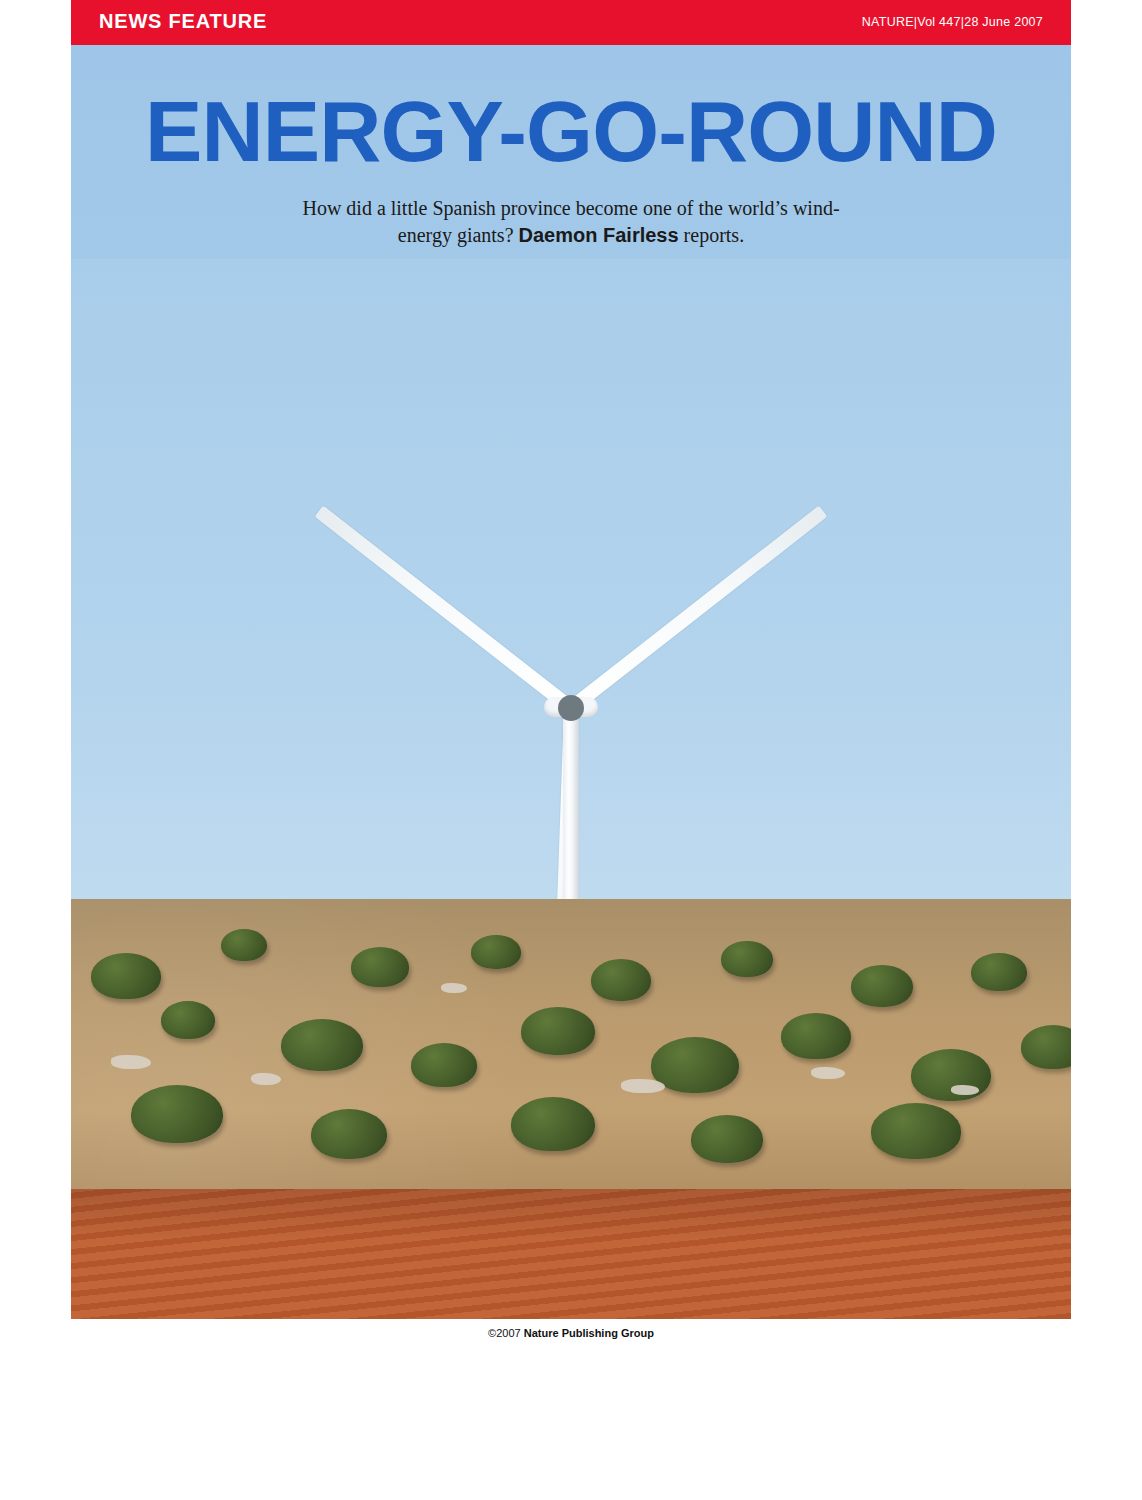News Feature
NATURE|Vol 447|28 June 2007
ENERGY-GO-ROUND
How did a little Spanish province become one of the world’s wind-energy giants? Daemon Fairless reports.
©2007 Nature Publishing Group